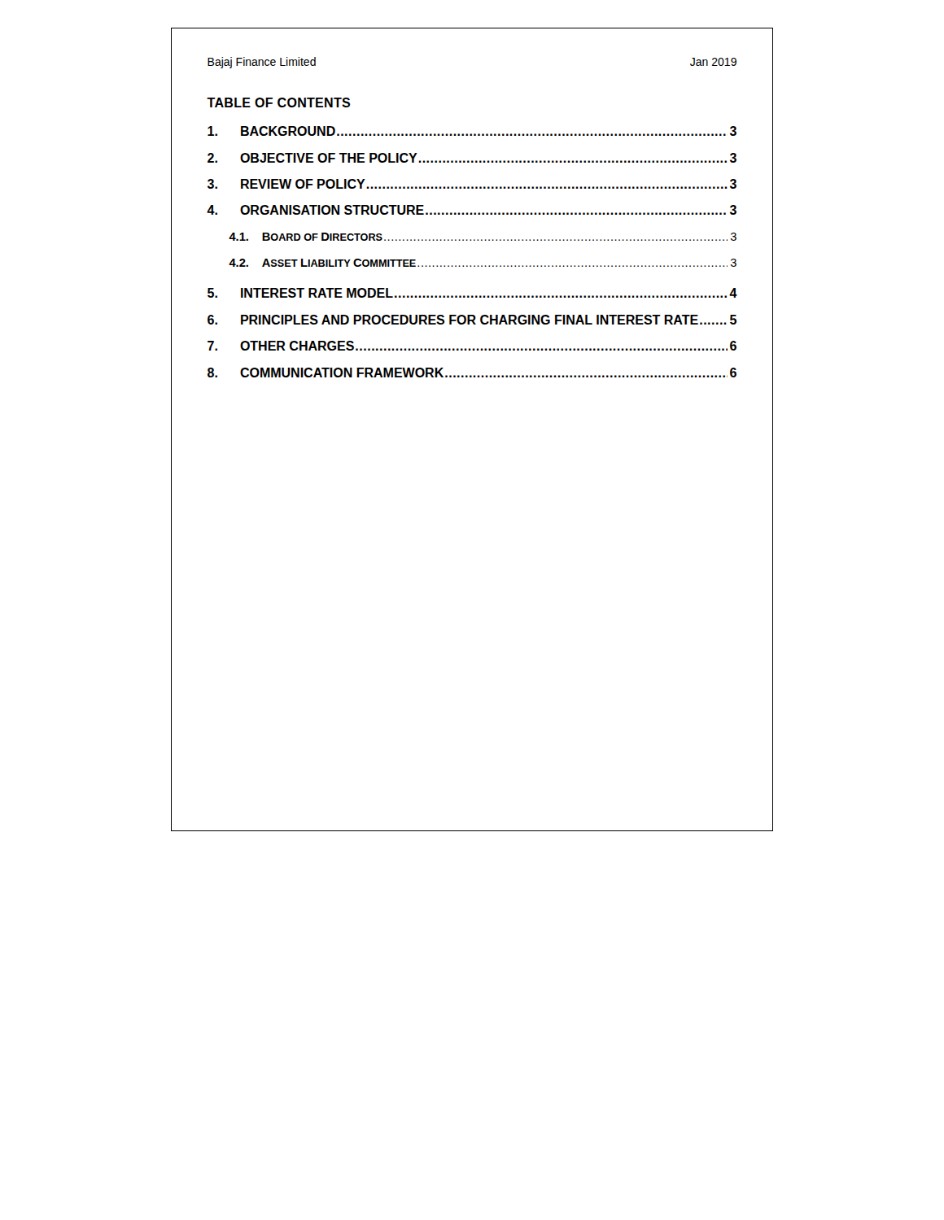Bajaj Finance Limited Jan 2019
TABLE OF CONTENTS
1. BACKGROUND .................................................................................................................. 3
2. OBJECTIVE OF THE POLICY ............................................................................................. 3
3. REVIEW OF POLICY ....................................................................................................... 3
4. ORGANISATION STRUCTURE ........................................................................................... 3
4.1. BOARD OF DIRECTORS ......................................................................................................... 3
4.2. ASSET LIABILITY COMMITTEE .................................................................................................. 3
5. INTEREST RATE MODEL ................................................................................................. 4
6. PRINCIPLES AND PROCEDURES FOR CHARGING FINAL INTEREST RATE ................................. 5
7. OTHER CHARGES .......................................................................................................... 6
8. COMMUNICATION FRAMEWORK ....................................................................................... 6